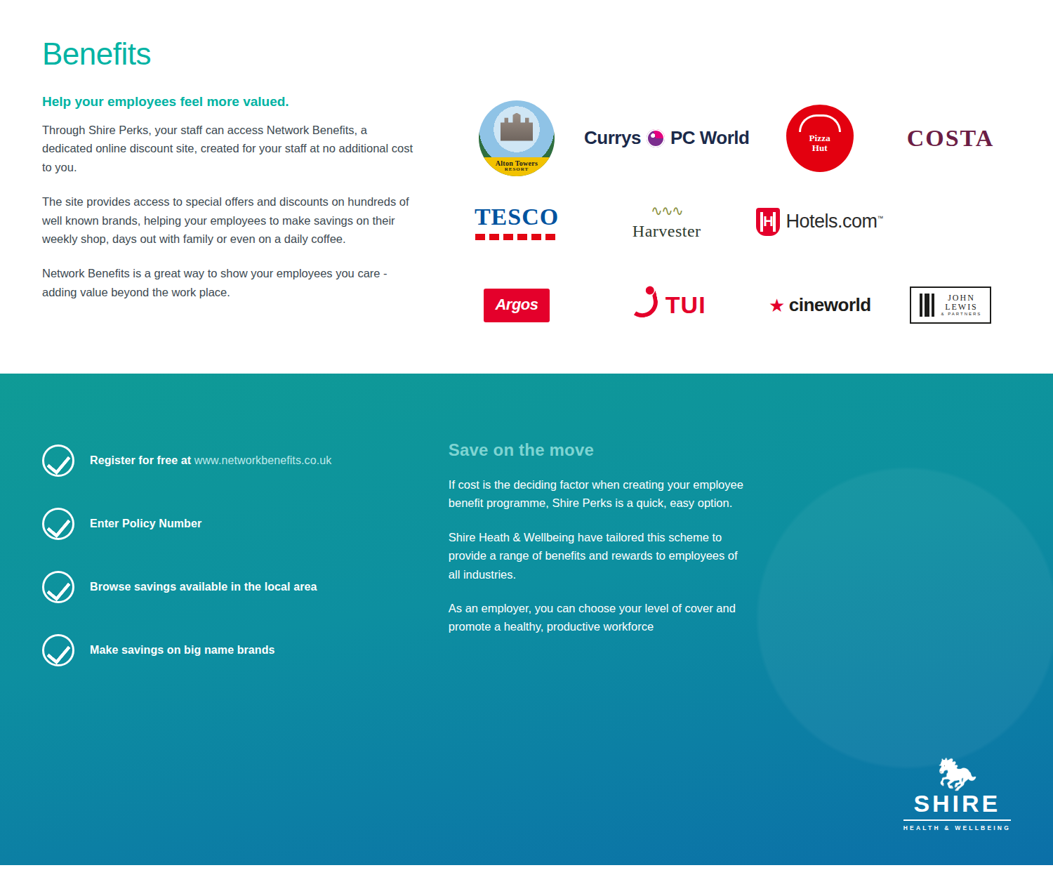Benefits
Help your employees feel more valued.
Through Shire Perks, your staff can access Network Benefits, a dedicated online discount site, created for your staff at no additional cost to you.
The site provides access to special offers and discounts on hundreds of well known brands, helping your employees to make savings on their weekly shop, days out with family or even on a daily coffee.
Network Benefits is a great way to show your employees you care - adding value beyond the work place.
Alton TowersRESORT
Currys PC World
Pizza Hut
COSTA
TESCO
∿∿∿
Harvester
H
Hotels.com™
Argos
TUI
★ cineworld
JOHN LEWIS & PARTNERS
Register for free at www.networkbenefits.co.uk
Enter Policy Number
Browse savings available in the local area
Make savings on big name brands
Save on the move
If cost is the deciding factor when creating your employee benefit programme, Shire Perks is a quick, easy option.
Shire Heath & Wellbeing have tailored this scheme to provide a range of benefits and rewards to employees of all industries.
As an employer, you can choose your level of cover and promote a healthy, productive workforce
🐎
SHIRE
HEALTH & WELLBEING